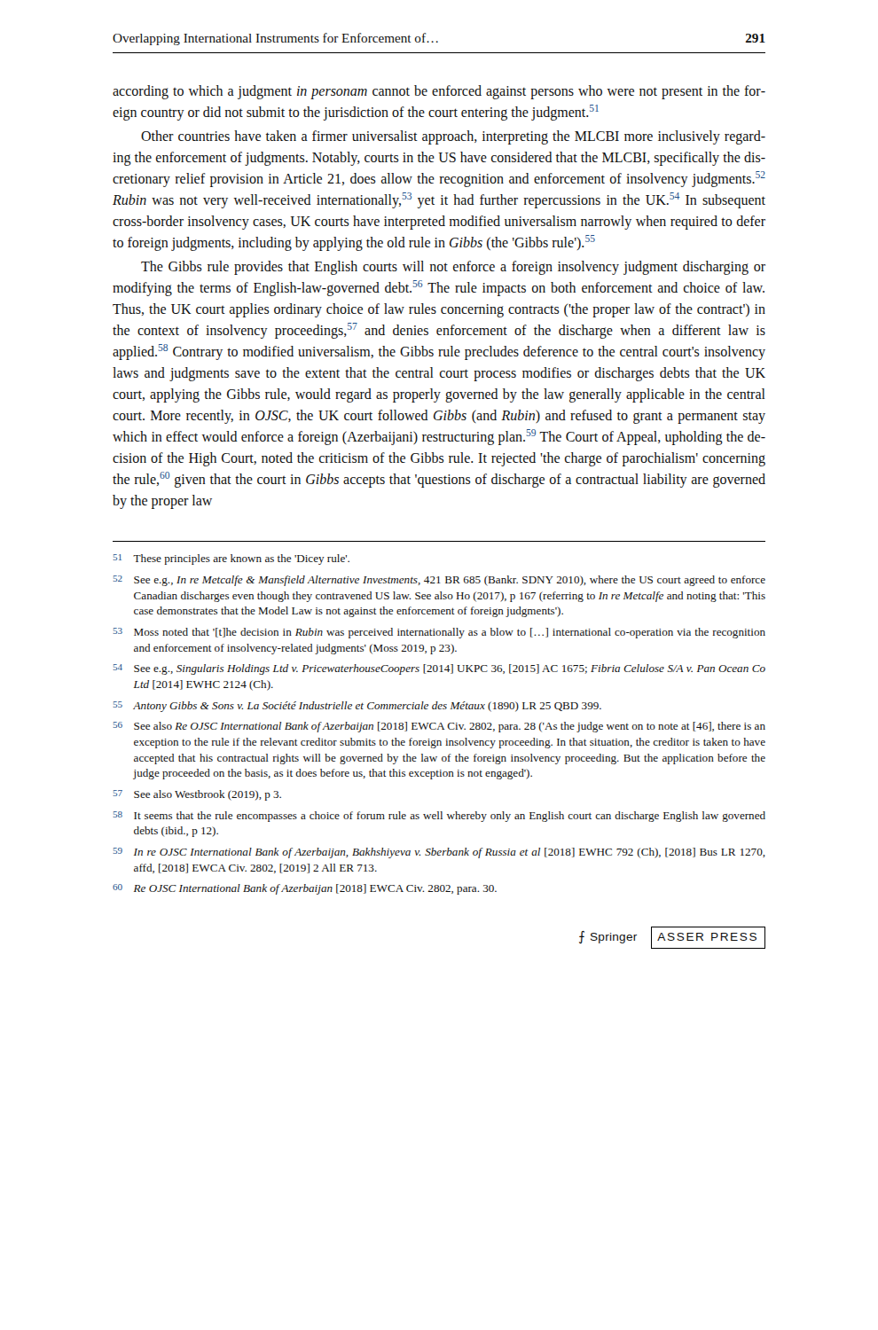Overlapping International Instruments for Enforcement of… 291
according to which a judgment in personam cannot be enforced against persons who were not present in the foreign country or did not submit to the jurisdiction of the court entering the judgment.51
Other countries have taken a firmer universalist approach, interpreting the MLCBI more inclusively regarding the enforcement of judgments. Notably, courts in the US have considered that the MLCBI, specifically the discretionary relief provision in Article 21, does allow the recognition and enforcement of insolvency judgments.52 Rubin was not very well-received internationally,53 yet it had further repercussions in the UK.54 In subsequent cross-border insolvency cases, UK courts have interpreted modified universalism narrowly when required to defer to foreign judgments, including by applying the old rule in Gibbs (the 'Gibbs rule').55
The Gibbs rule provides that English courts will not enforce a foreign insolvency judgment discharging or modifying the terms of English-law-governed debt.56 The rule impacts on both enforcement and choice of law. Thus, the UK court applies ordinary choice of law rules concerning contracts ('the proper law of the contract') in the context of insolvency proceedings,57 and denies enforcement of the discharge when a different law is applied.58 Contrary to modified universalism, the Gibbs rule precludes deference to the central court's insolvency laws and judgments save to the extent that the central court process modifies or discharges debts that the UK court, applying the Gibbs rule, would regard as properly governed by the law generally applicable in the central court. More recently, in OJSC, the UK court followed Gibbs (and Rubin) and refused to grant a permanent stay which in effect would enforce a foreign (Azerbaijani) restructuring plan.59 The Court of Appeal, upholding the decision of the High Court, noted the criticism of the Gibbs rule. It rejected 'the charge of parochialism' concerning the rule,60 given that the court in Gibbs accepts that 'questions of discharge of a contractual liability are governed by the proper law
51 These principles are known as the 'Dicey rule'.
52 See e.g., In re Metcalfe & Mansfield Alternative Investments, 421 BR 685 (Bankr. SDNY 2010), where the US court agreed to enforce Canadian discharges even though they contravened US law. See also Ho (2017), p 167 (referring to In re Metcalfe and noting that: 'This case demonstrates that the Model Law is not against the enforcement of foreign judgments').
53 Moss noted that '[t]he decision in Rubin was perceived internationally as a blow to […] international co-operation via the recognition and enforcement of insolvency-related judgments' (Moss 2019, p 23).
54 See e.g., Singularis Holdings Ltd v. PricewaterhouseCoopers [2014] UKPC 36, [2015] AC 1675; Fibria Celulose S/A v. Pan Ocean Co Ltd [2014] EWHC 2124 (Ch).
55 Antony Gibbs & Sons v. La Société Industrielle et Commerciale des Métaux (1890) LR 25 QBD 399.
56 See also Re OJSC International Bank of Azerbaijan [2018] EWCA Civ. 2802, para. 28 ('As the judge went on to note at [46], there is an exception to the rule if the relevant creditor submits to the foreign insolvency proceeding. In that situation, the creditor is taken to have accepted that his contractual rights will be governed by the law of the foreign insolvency proceeding. But the application before the judge proceeded on the basis, as it does before us, that this exception is not engaged').
57 See also Westbrook (2019), p 3.
58 It seems that the rule encompasses a choice of forum rule as well whereby only an English court can discharge English law governed debts (ibid., p 12).
59 In re OJSC International Bank of Azerbaijan, Bakhshiyeva v. Sberbank of Russia et al [2018] EWHC 792 (Ch), [2018] Bus LR 1270, affd, [2018] EWCA Civ. 2802, [2019] 2 All ER 713.
60 Re OJSC International Bank of Azerbaijan [2018] EWCA Civ. 2802, para. 30.
Springer ASSER PRESS